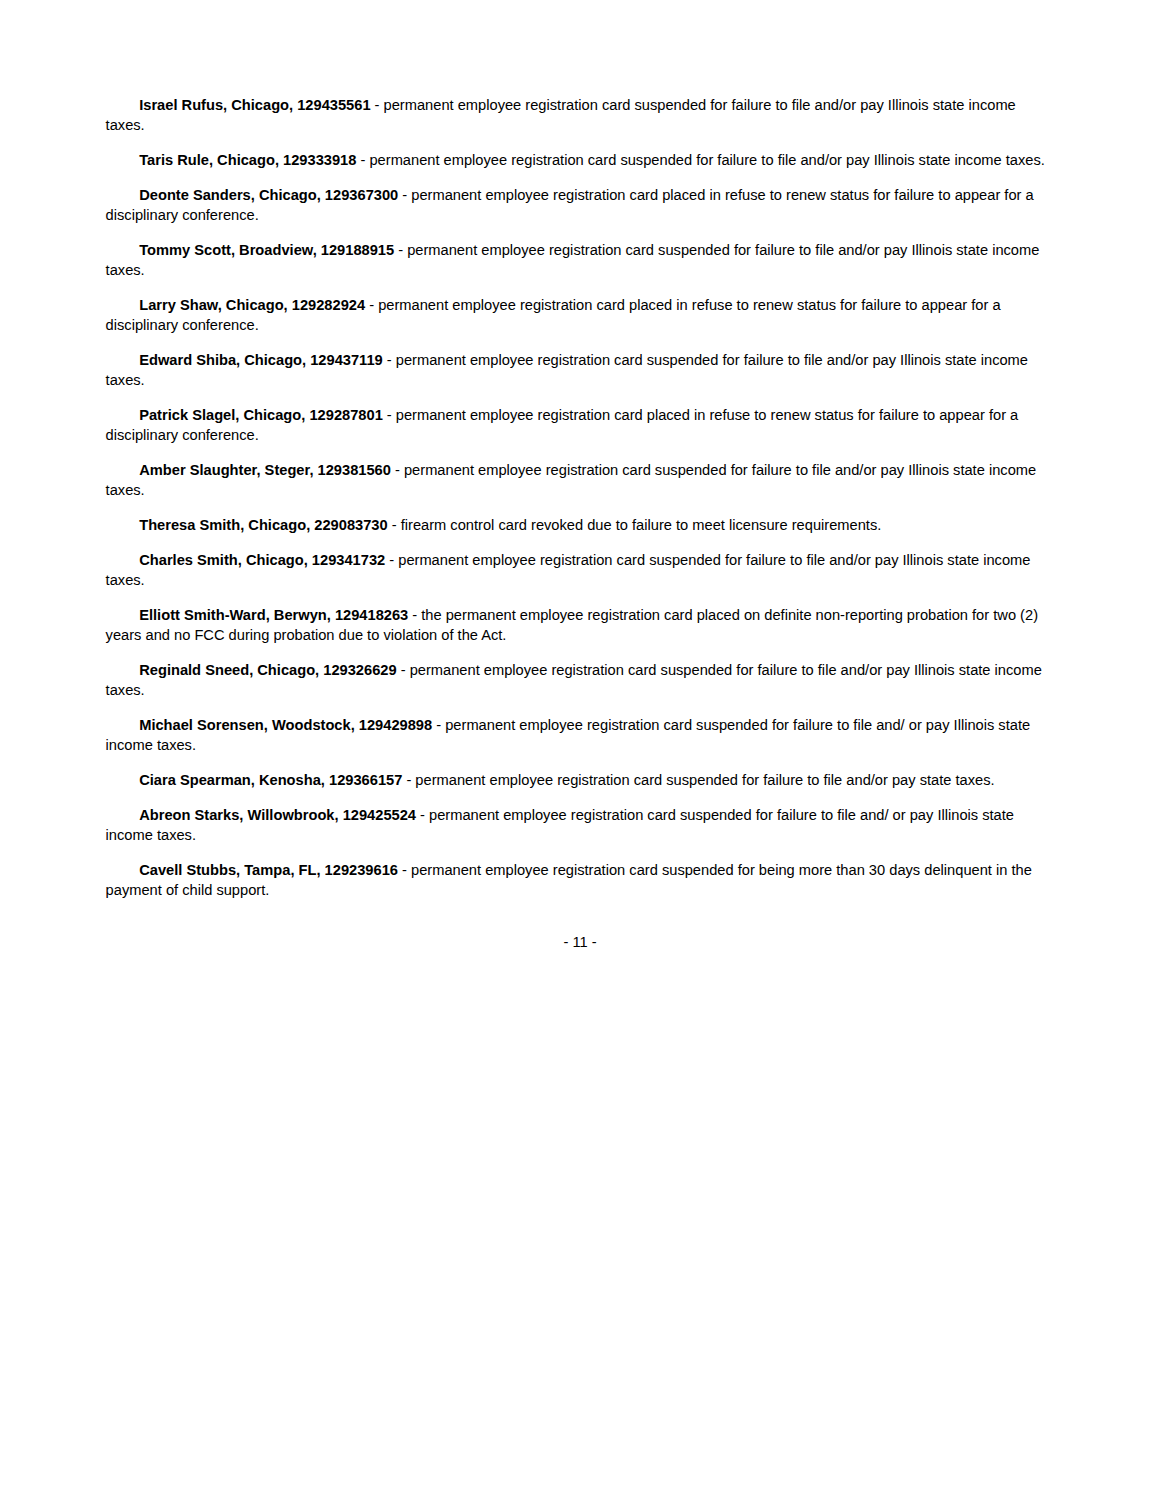Israel Rufus, Chicago, 129435561 - permanent employee registration card suspended for failure to file and/or pay Illinois state income taxes.
Taris Rule, Chicago, 129333918 - permanent employee registration card suspended for failure to file and/or pay Illinois state income taxes.
Deonte Sanders, Chicago, 129367300 - permanent employee registration card placed in refuse to renew status for failure to appear for a disciplinary conference.
Tommy Scott, Broadview, 129188915 - permanent employee registration card suspended for failure to file and/or pay Illinois state income taxes.
Larry Shaw, Chicago, 129282924 - permanent employee registration card placed in refuse to renew status for failure to appear for a disciplinary conference.
Edward Shiba, Chicago, 129437119 - permanent employee registration card suspended for failure to file and/or pay Illinois state income taxes.
Patrick Slagel, Chicago, 129287801 - permanent employee registration card placed in refuse to renew status for failure to appear for a disciplinary conference.
Amber Slaughter, Steger, 129381560 - permanent employee registration card suspended for failure to file and/or pay Illinois state income taxes.
Theresa Smith, Chicago, 229083730 - firearm control card revoked due to failure to meet licensure requirements.
Charles Smith, Chicago, 129341732 - permanent employee registration card suspended for failure to file and/or pay Illinois state income taxes.
Elliott Smith-Ward, Berwyn, 129418263 - the permanent employee registration card placed on definite non-reporting probation for two (2) years and no FCC during probation due to violation of the Act.
Reginald Sneed, Chicago, 129326629 - permanent employee registration card suspended for failure to file and/or pay Illinois state income taxes.
Michael Sorensen, Woodstock, 129429898 - permanent employee registration card suspended for failure to file and/ or pay Illinois state income taxes.
Ciara Spearman, Kenosha, 129366157 - permanent employee registration card suspended for failure to file and/or pay state taxes.
Abreon Starks, Willowbrook, 129425524 - permanent employee registration card suspended for failure to file and/ or pay Illinois state income taxes.
Cavell Stubbs, Tampa, FL, 129239616 - permanent employee registration card suspended for being more than 30 days delinquent in the payment of child support.
- 11 -